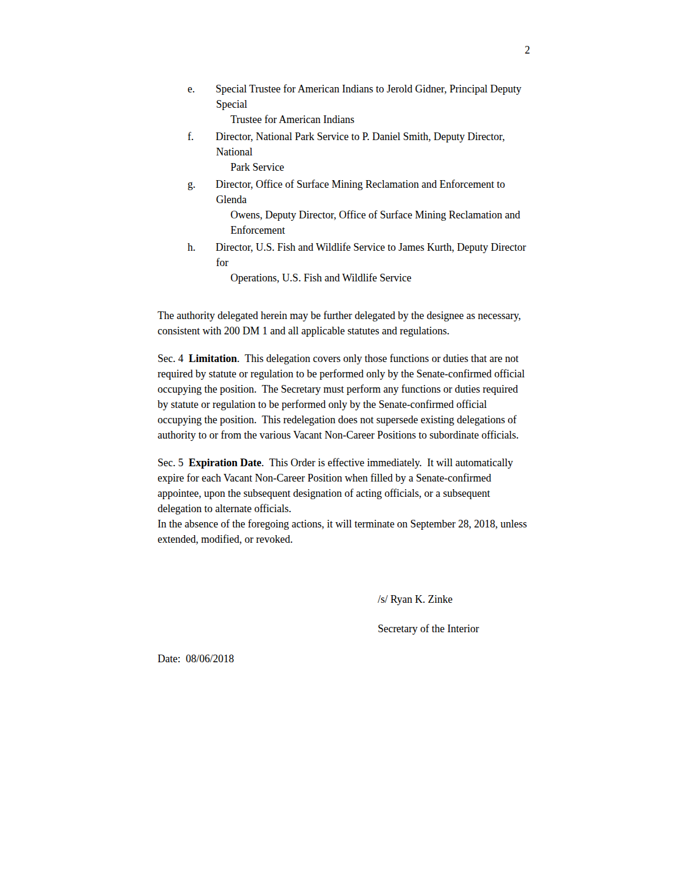2
e. Special Trustee for American Indians to Jerold Gidner, Principal Deputy Special Trustee for American Indians
f. Director, National Park Service to P. Daniel Smith, Deputy Director, National Park Service
g. Director, Office of Surface Mining Reclamation and Enforcement to Glenda Owens, Deputy Director, Office of Surface Mining Reclamation and Enforcement
h. Director, U.S. Fish and Wildlife Service to James Kurth, Deputy Director for Operations, U.S. Fish and Wildlife Service
The authority delegated herein may be further delegated by the designee as necessary, consistent with 200 DM 1 and all applicable statutes and regulations.
Sec. 4 Limitation. This delegation covers only those functions or duties that are not required by statute or regulation to be performed only by the Senate-confirmed official occupying the position. The Secretary must perform any functions or duties required by statute or regulation to be performed only by the Senate-confirmed official occupying the position. This redelegation does not supersede existing delegations of authority to or from the various Vacant Non-Career Positions to subordinate officials.
Sec. 5 Expiration Date. This Order is effective immediately. It will automatically expire for each Vacant Non-Career Position when filled by a Senate-confirmed appointee, upon the subsequent designation of acting officials, or a subsequent delegation to alternate officials.
In the absence of the foregoing actions, it will terminate on September 28, 2018, unless extended, modified, or revoked.
/s/ Ryan K. Zinke
Secretary of the Interior
Date: 08/06/2018